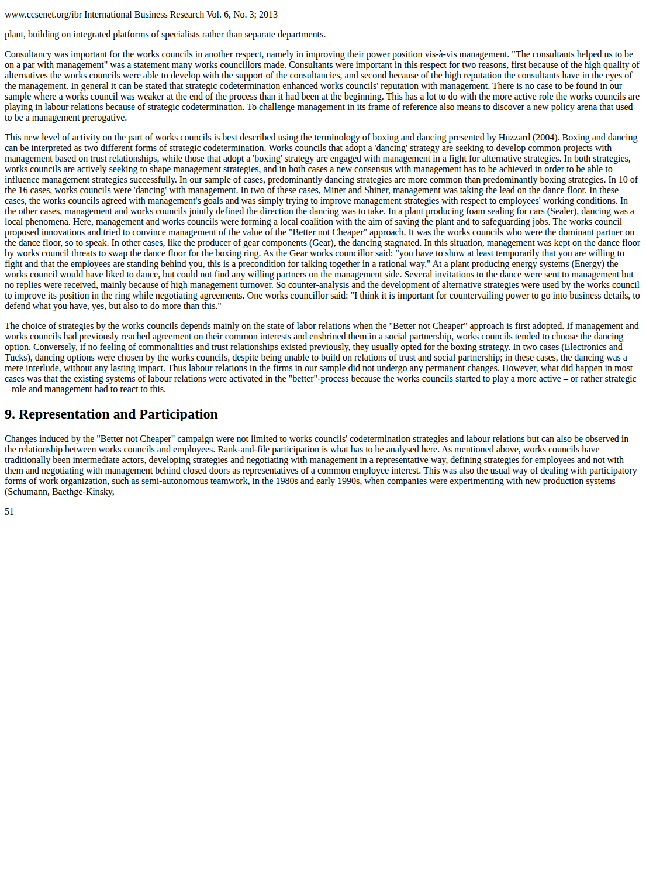www.ccsenet.org/ibr International Business Research Vol. 6, No. 3; 2013
plant, building on integrated platforms of specialists rather than separate departments.
Consultancy was important for the works councils in another respect, namely in improving their power position vis-à-vis management. "The consultants helped us to be on a par with management" was a statement many works councillors made. Consultants were important in this respect for two reasons, first because of the high quality of alternatives the works councils were able to develop with the support of the consultancies, and second because of the high reputation the consultants have in the eyes of the management. In general it can be stated that strategic codetermination enhanced works councils' reputation with management. There is no case to be found in our sample where a works council was weaker at the end of the process than it had been at the beginning. This has a lot to do with the more active role the works councils are playing in labour relations because of strategic codetermination. To challenge management in its frame of reference also means to discover a new policy arena that used to be a management prerogative.
This new level of activity on the part of works councils is best described using the terminology of boxing and dancing presented by Huzzard (2004). Boxing and dancing can be interpreted as two different forms of strategic codetermination. Works councils that adopt a 'dancing' strategy are seeking to develop common projects with management based on trust relationships, while those that adopt a 'boxing' strategy are engaged with management in a fight for alternative strategies. In both strategies, works councils are actively seeking to shape management strategies, and in both cases a new consensus with management has to be achieved in order to be able to influence management strategies successfully. In our sample of cases, predominantly dancing strategies are more common than predominantly boxing strategies. In 10 of the 16 cases, works councils were 'dancing' with management. In two of these cases, Miner and Shiner, management was taking the lead on the dance floor. In these cases, the works councils agreed with management's goals and was simply trying to improve management strategies with respect to employees' working conditions. In the other cases, management and works councils jointly defined the direction the dancing was to take. In a plant producing foam sealing for cars (Sealer), dancing was a local phenomena. Here, management and works councils were forming a local coalition with the aim of saving the plant and to safeguarding jobs. The works council proposed innovations and tried to convince management of the value of the "Better not Cheaper" approach. It was the works councils who were the dominant partner on the dance floor, so to speak. In other cases, like the producer of gear components (Gear), the dancing stagnated. In this situation, management was kept on the dance floor by works council threats to swap the dance floor for the boxing ring. As the Gear works councillor said: "you have to show at least temporarily that you are willing to fight and that the employees are standing behind you, this is a precondition for talking together in a rational way." At a plant producing energy systems (Energy) the works council would have liked to dance, but could not find any willing partners on the management side. Several invitations to the dance were sent to management but no replies were received, mainly because of high management turnover. So counter-analysis and the development of alternative strategies were used by the works council to improve its position in the ring while negotiating agreements. One works councillor said: "I think it is important for countervailing power to go into business details, to defend what you have, yes, but also to do more than this."
The choice of strategies by the works councils depends mainly on the state of labor relations when the "Better not Cheaper" approach is first adopted. If management and works councils had previously reached agreement on their common interests and enshrined them in a social partnership, works councils tended to choose the dancing option. Conversely, if no feeling of commonalities and trust relationships existed previously, they usually opted for the boxing strategy. In two cases (Electronics and Tucks), dancing options were chosen by the works councils, despite being unable to build on relations of trust and social partnership; in these cases, the dancing was a mere interlude, without any lasting impact. Thus labour relations in the firms in our sample did not undergo any permanent changes. However, what did happen in most cases was that the existing systems of labour relations were activated in the "better"-process because the works councils started to play a more active – or rather strategic – role and management had to react to this.
9. Representation and Participation
Changes induced by the "Better not Cheaper" campaign were not limited to works councils' codetermination strategies and labour relations but can also be observed in the relationship between works councils and employees. Rank-and-file participation is what has to be analysed here. As mentioned above, works councils have traditionally been intermediate actors, developing strategies and negotiating with management in a representative way, defining strategies for employees and not with them and negotiating with management behind closed doors as representatives of a common employee interest. This was also the usual way of dealing with participatory forms of work organization, such as semi-autonomous teamwork, in the 1980s and early 1990s, when companies were experimenting with new production systems (Schumann, Baethge-Kinsky,
51